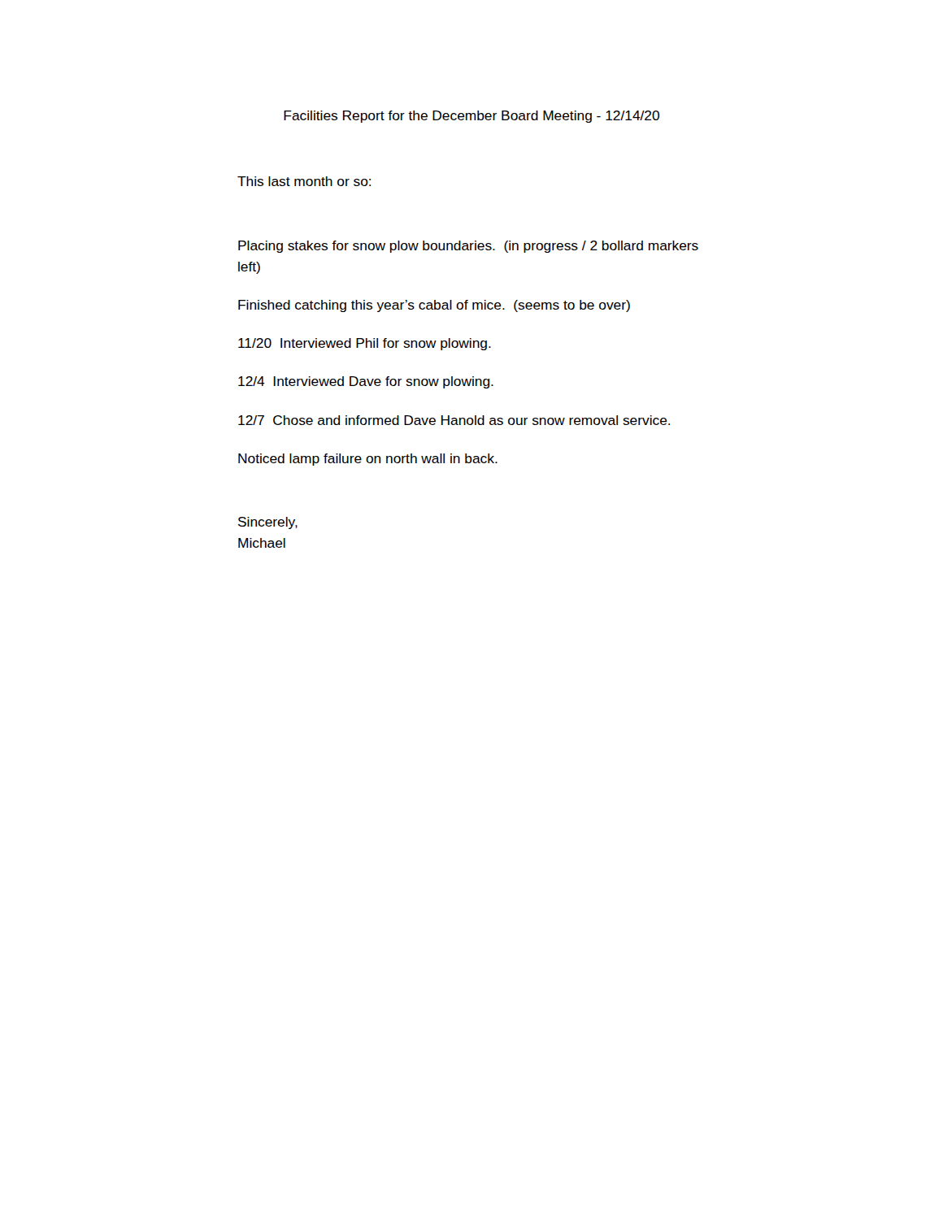Facilities Report for the December Board Meeting - 12/14/20
This last month or so:
Placing stakes for snow plow boundaries. (in progress / 2 bollard markers left)
Finished catching this year’s cabal of mice. (seems to be over)
11/20 Interviewed Phil for snow plowing.
12/4 Interviewed Dave for snow plowing.
12/7 Chose and informed Dave Hanold as our snow removal service.
Noticed lamp failure on north wall in back.
Sincerely,
Michael